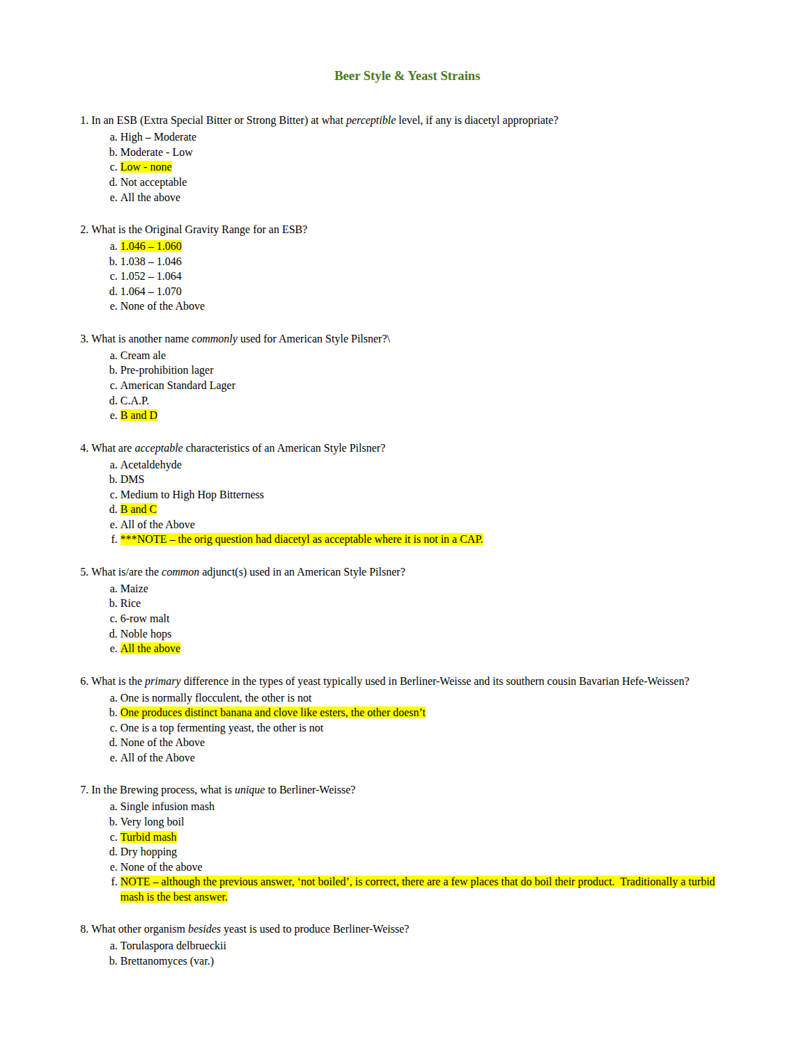Beer Style & Yeast Strains
In an ESB (Extra Special Bitter or Strong Bitter) at what perceptible level, if any is diacetyl appropriate?
High – Moderate
Moderate - Low
Low - none
Not acceptable
All the above
What is the Original Gravity Range for an ESB?
1.046 – 1.060
1.038 – 1.046
1.052 – 1.064
1.064 – 1.070
None of the Above
What is another name commonly used for American Style Pilsner?\
Cream ale
Pre-prohibition lager
American Standard Lager
C.A.P.
B and D
What are acceptable characteristics of an American Style Pilsner?
Acetaldehyde
DMS
Medium to High Hop Bitterness
B and C
All of the Above
***NOTE – the orig question had diacetyl as acceptable where it is not in a CAP.
What is/are the common adjunct(s) used in an American Style Pilsner?
Maize
Rice
6-row malt
Noble hops
All the above
What is the primary difference in the types of yeast typically used in Berliner-Weisse and its southern cousin Bavarian Hefe-Weissen?
One is normally flocculent, the other is not
One produces distinct banana and clove like esters, the other doesn’t
One is a top fermenting yeast, the other is not
None of the Above
All of the Above
In the Brewing process, what is unique to Berliner-Weisse?
Single infusion mash
Very long boil
Turbid mash
Dry hopping
None of the above
NOTE – although the previous answer, ‘not boiled’, is correct, there are a few places that do boil their product. Traditionally a turbid mash is the best answer.
What other organism besides yeast is used to produce Berliner-Weisse?
Torulaspora delbrueckii
Brettanomyces (var.)